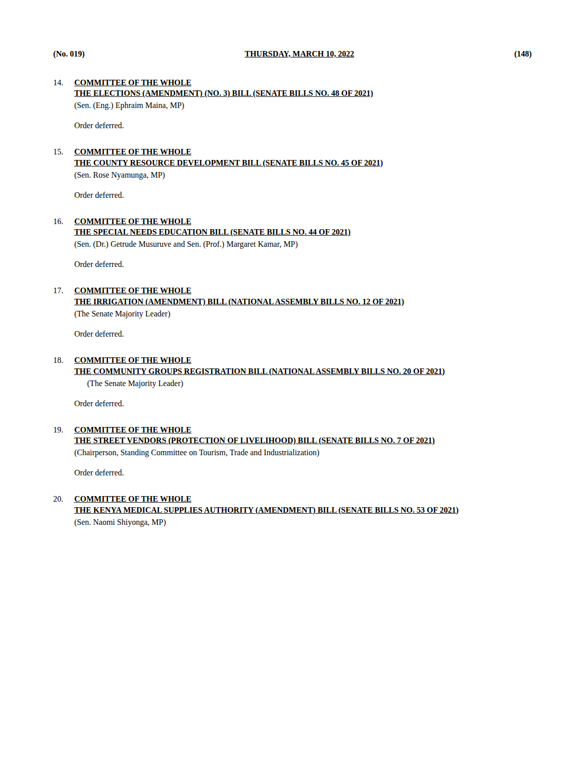(No. 019) THURSDAY, MARCH 10, 2022 (148)
14.
Committee of the Whole
The Elections (Amendment) (No. 3) Bill (Senate Bills No. 48 of 2021)
(Sen. (Eng.) Ephraim Maina, MP)
Order deferred.
15.
Committee of the Whole
The County Resource Development Bill (Senate Bills No. 45 of 2021)
(Sen. Rose Nyamunga, MP)
Order deferred.
16.
Committee of the Whole
The Special Needs Education Bill (Senate Bills No. 44 of 2021)
(Sen. (Dr.) Getrude Musuruve and Sen. (Prof.) Margaret Kamar, MP)
Order deferred.
17.
Committee of the Whole
The Irrigation (Amendment) Bill (National Assembly Bills No. 12 of 2021)
(The Senate Majority Leader)
Order deferred.
18.
Committee of the Whole
The Community Groups Registration Bill (National Assembly Bills No. 20 of 2021)
(The Senate Majority Leader)
Order deferred.
19.
Committee of the Whole
The Street Vendors (Protection of Livelihood) Bill (Senate Bills No. 7 of 2021)
(Chairperson, Standing Committee on Tourism, Trade and Industrialization)
Order deferred.
20.
Committee of the Whole
The Kenya Medical Supplies Authority (Amendment) Bill (Senate Bills No. 53 of 2021)
(Sen. Naomi Shiyonga, MP)